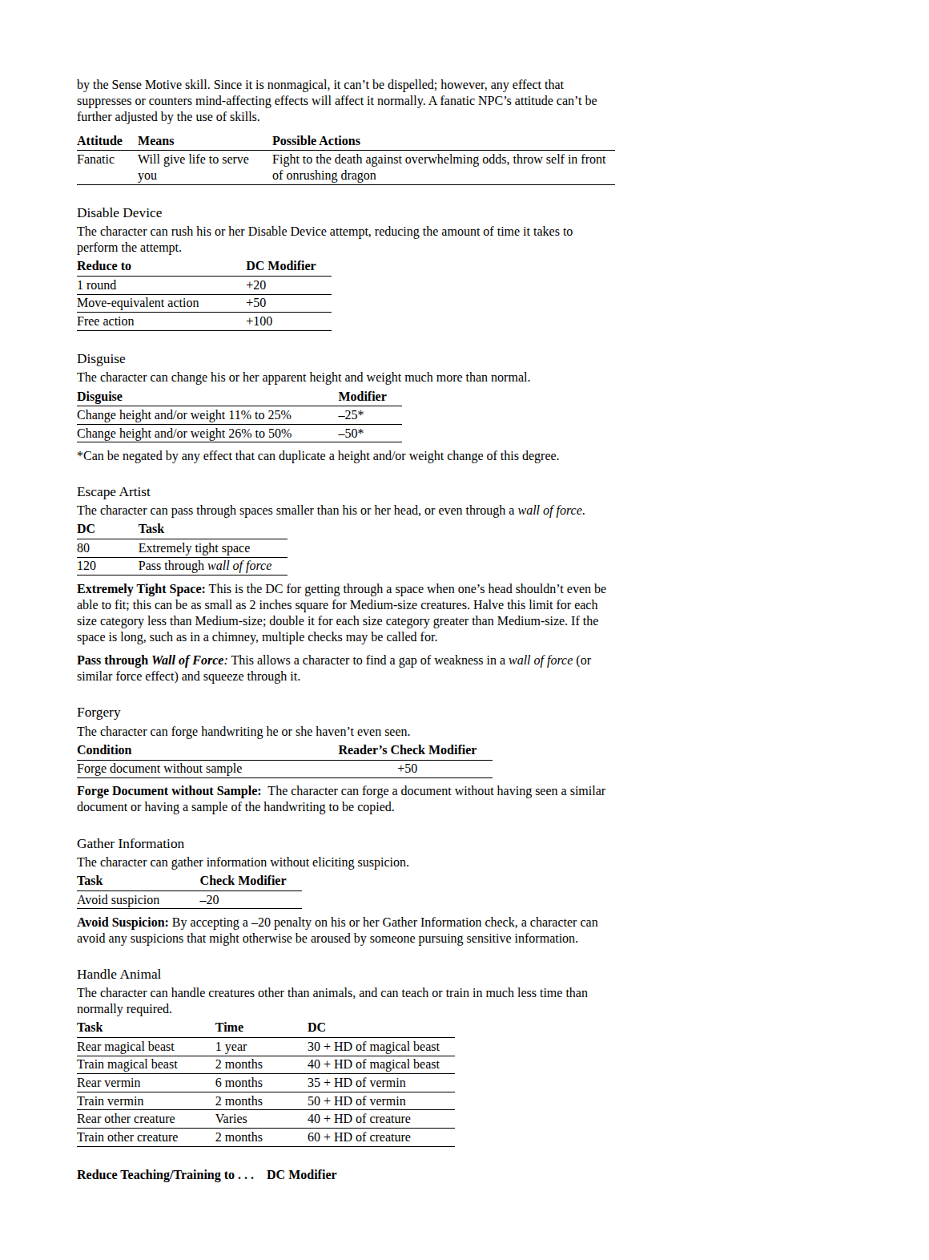by the Sense Motive skill. Since it is nonmagical, it can’t be dispelled; however, any effect that suppresses or counters mind-affecting effects will affect it normally. A fanatic NPC’s attitude can’t be further adjusted by the use of skills.
| Attitude | Means | Possible Actions |
| --- | --- | --- |
| Fanatic | Will give life to serve you | Fight to the death against overwhelming odds, throw self in front of onrushing dragon |
Disable Device
The character can rush his or her Disable Device attempt, reducing the amount of time it takes to perform the attempt.
| Reduce to | DC Modifier |
| --- | --- |
| 1 round | +20 |
| Move-equivalent action | +50 |
| Free action | +100 |
Disguise
The character can change his or her apparent height and weight much more than normal.
| Disguise | Modifier |
| --- | --- |
| Change height and/or weight 11% to 25% | –25* |
| Change height and/or weight 26% to 50% | –50* |
*Can be negated by any effect that can duplicate a height and/or weight change of this degree.
Escape Artist
The character can pass through spaces smaller than his or her head, or even through a wall of force.
| DC | Task |
| --- | --- |
| 80 | Extremely tight space |
| 120 | Pass through wall of force |
Extremely Tight Space: This is the DC for getting through a space when one’s head shouldn’t even be able to fit; this can be as small as 2 inches square for Medium-size creatures. Halve this limit for each size category less than Medium-size; double it for each size category greater than Medium-size. If the space is long, such as in a chimney, multiple checks may be called for.
Pass through Wall of Force: This allows a character to find a gap of weakness in a wall of force (or similar force effect) and squeeze through it.
Forgery
The character can forge handwriting he or she haven’t even seen.
| Condition | Reader’s Check Modifier |
| --- | --- |
| Forge document without sample | +50 |
Forge Document without Sample: The character can forge a document without having seen a similar document or having a sample of the handwriting to be copied.
Gather Information
The character can gather information without eliciting suspicion.
| Task | Check Modifier |
| --- | --- |
| Avoid suspicion | –20 |
Avoid Suspicion: By accepting a –20 penalty on his or her Gather Information check, a character can avoid any suspicions that might otherwise be aroused by someone pursuing sensitive information.
Handle Animal
The character can handle creatures other than animals, and can teach or train in much less time than normally required.
| Task | Time | DC |
| --- | --- | --- |
| Rear magical beast | 1 year | 30 + HD of magical beast |
| Train magical beast | 2 months | 40 + HD of magical beast |
| Rear vermin | 6 months | 35 + HD of vermin |
| Train vermin | 2 months | 50 + HD of vermin |
| Rear other creature | Varies | 40 + HD of creature |
| Train other creature | 2 months | 60 + HD of creature |
Reduce Teaching/Training to . . . DC Modifier